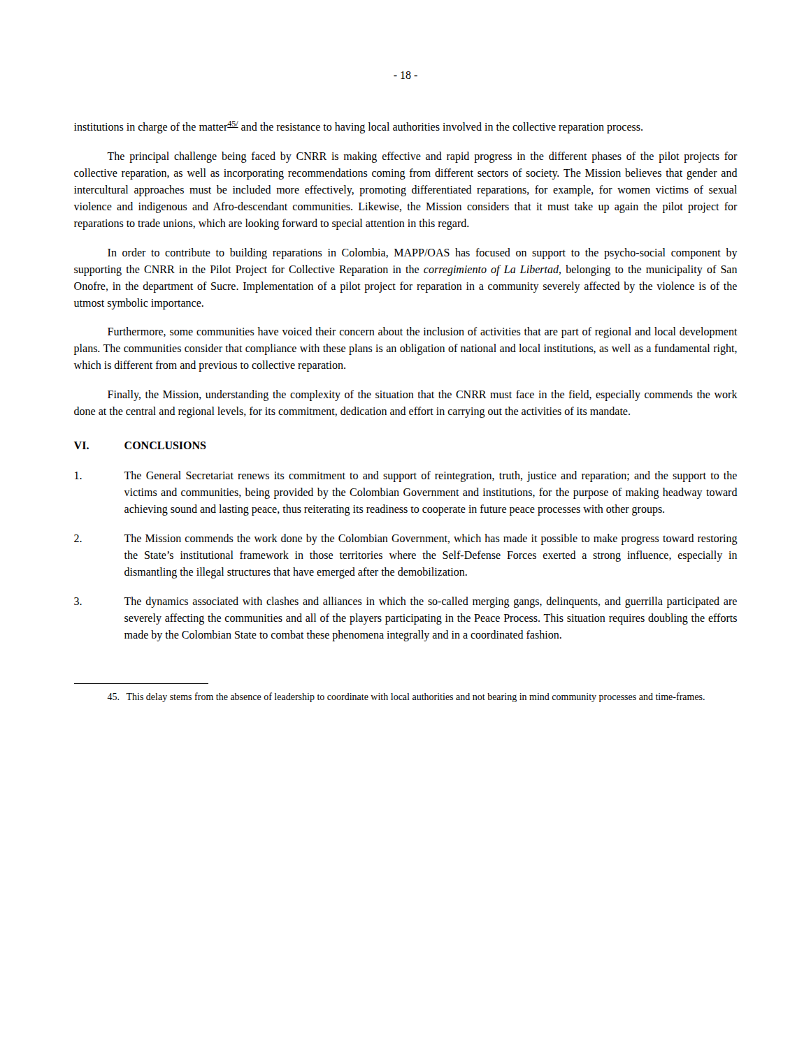- 18 -
institutions in charge of the matter45/ and the resistance to having local authorities involved in the collective reparation process.
The principal challenge being faced by CNRR is making effective and rapid progress in the different phases of the pilot projects for collective reparation, as well as incorporating recommendations coming from different sectors of society. The Mission believes that gender and intercultural approaches must be included more effectively, promoting differentiated reparations, for example, for women victims of sexual violence and indigenous and Afro-descendant communities. Likewise, the Mission considers that it must take up again the pilot project for reparations to trade unions, which are looking forward to special attention in this regard.
In order to contribute to building reparations in Colombia, MAPP/OAS has focused on support to the psycho-social component by supporting the CNRR in the Pilot Project for Collective Reparation in the corregimiento of La Libertad, belonging to the municipality of San Onofre, in the department of Sucre. Implementation of a pilot project for reparation in a community severely affected by the violence is of the utmost symbolic importance.
Furthermore, some communities have voiced their concern about the inclusion of activities that are part of regional and local development plans. The communities consider that compliance with these plans is an obligation of national and local institutions, as well as a fundamental right, which is different from and previous to collective reparation.
Finally, the Mission, understanding the complexity of the situation that the CNRR must face in the field, especially commends the work done at the central and regional levels, for its commitment, dedication and effort in carrying out the activities of its mandate.
VI. CONCLUSIONS
1. The General Secretariat renews its commitment to and support of reintegration, truth, justice and reparation; and the support to the victims and communities, being provided by the Colombian Government and institutions, for the purpose of making headway toward achieving sound and lasting peace, thus reiterating its readiness to cooperate in future peace processes with other groups.
2. The Mission commends the work done by the Colombian Government, which has made it possible to make progress toward restoring the State’s institutional framework in those territories where the Self-Defense Forces exerted a strong influence, especially in dismantling the illegal structures that have emerged after the demobilization.
3. The dynamics associated with clashes and alliances in which the so-called merging gangs, delinquents, and guerrilla participated are severely affecting the communities and all of the players participating in the Peace Process. This situation requires doubling the efforts made by the Colombian State to combat these phenomena integrally and in a coordinated fashion.
45. This delay stems from the absence of leadership to coordinate with local authorities and not bearing in mind community processes and time-frames.